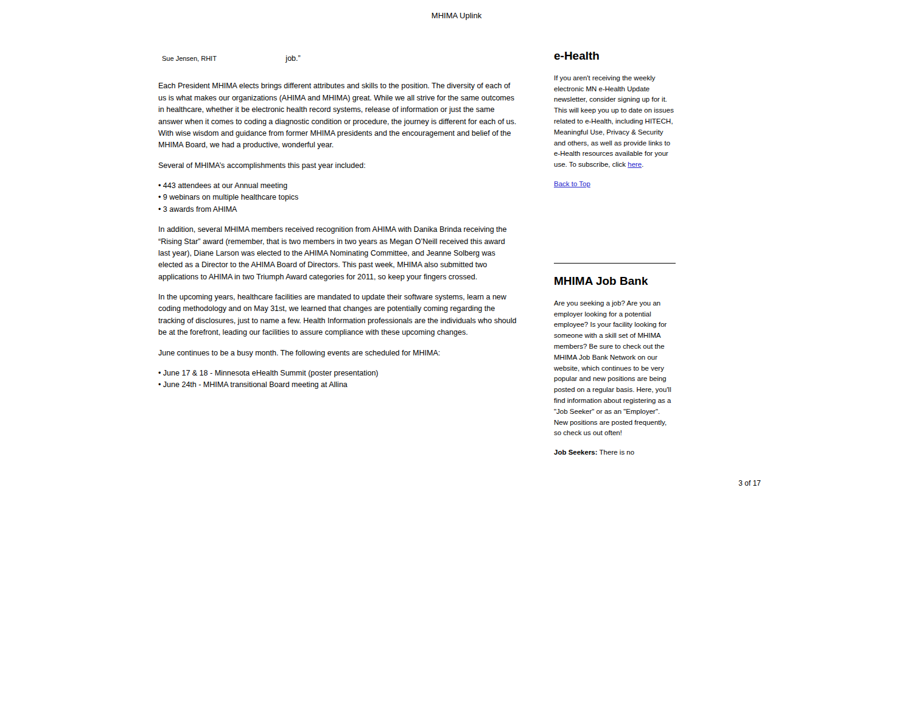MHIMA Uplink
Sue Jensen, RHIT job.”
Each President MHIMA elects brings different attributes and skills to the position. The diversity of each of us is what makes our organizations (AHIMA and MHIMA) great. While we all strive for the same outcomes in healthcare, whether it be electronic health record systems, release of information or just the same answer when it comes to coding a diagnostic condition or procedure, the journey is different for each of us. With wise wisdom and guidance from former MHIMA presidents and the encouragement and belief of the MHIMA Board, we had a productive, wonderful year.
Several of MHIMA’s accomplishments this past year included:
• 443 attendees at our Annual meeting
• 9 webinars on multiple healthcare topics
• 3 awards from AHIMA
In addition, several MHIMA members received recognition from AHIMA with Danika Brinda receiving the “Rising Star” award (remember, that is two members in two years as Megan O’Neill received this award last year), Diane Larson was elected to the AHIMA Nominating Committee, and Jeanne Solberg was elected as a Director to the AHIMA Board of Directors. This past week, MHIMA also submitted two applications to AHIMA in two Triumph Award categories for 2011, so keep your fingers crossed.
In the upcoming years, healthcare facilities are mandated to update their software systems, learn a new coding methodology and on May 31st, we learned that changes are potentially coming regarding the tracking of disclosures, just to name a few. Health Information professionals are the individuals who should be at the forefront, leading our facilities to assure compliance with these upcoming changes.
June continues to be a busy month. The following events are scheduled for MHIMA:
• June 17 & 18 - Minnesota eHealth Summit (poster presentation)
• June 24th - MHIMA transitional Board meeting at Allina
e-Health
If you aren't receiving the weekly electronic MN e-Health Update newsletter, consider signing up for it. This will keep you up to date on issues related to e-Health, including HITECH, Meaningful Use, Privacy & Security and others, as well as provide links to e-Health resources available for your use. To subscribe, click here.
Back to Top
MHIMA Job Bank
Are you seeking a job? Are you an employer looking for a potential employee? Is your facility looking for someone with a skill set of MHIMA members? Be sure to check out the MHIMA Job Bank Network on our website, which continues to be very popular and new positions are being posted on a regular basis. Here, you'll find information about registering as a "Job Seeker" or as an "Employer". New positions are posted frequently, so check us out often!
Job Seekers: There is no
3 of 17